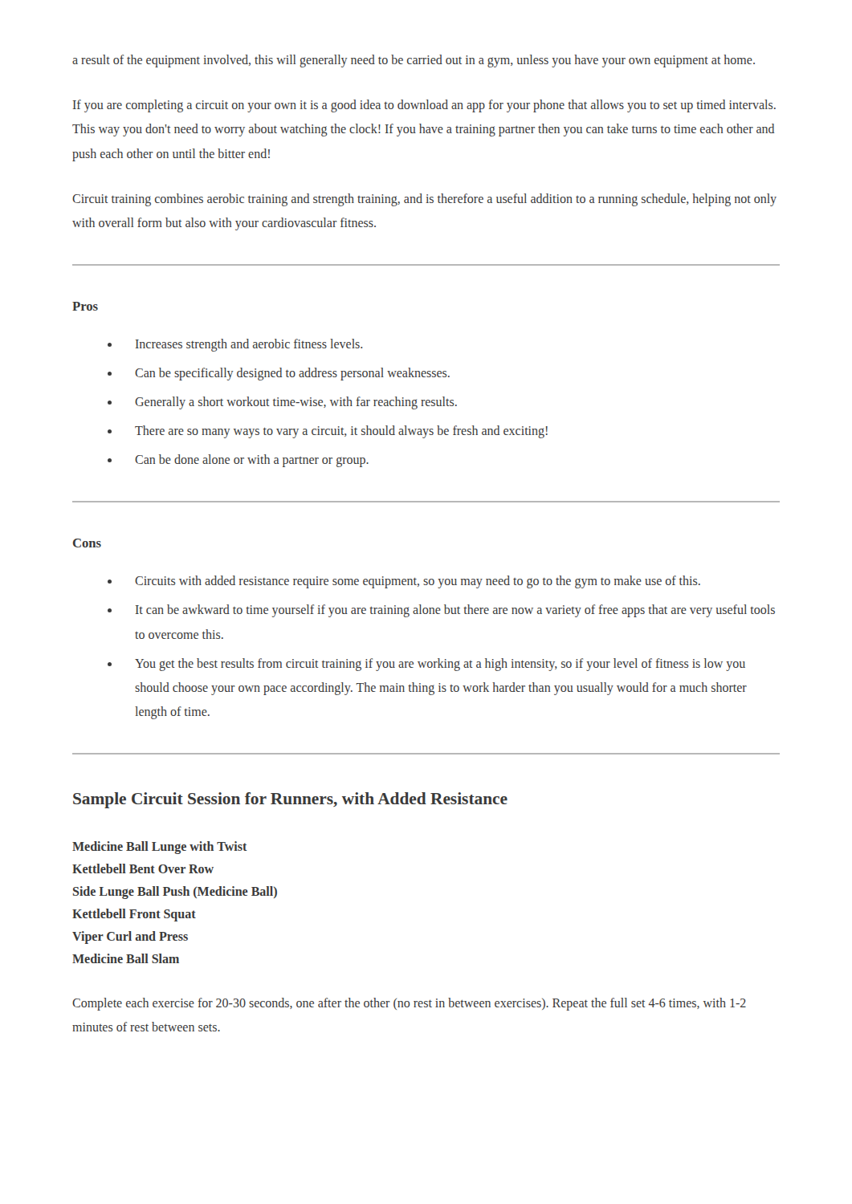a result of the equipment involved, this will generally need to be carried out in a gym, unless you have your own equipment at home.
If you are completing a circuit on your own it is a good idea to download an app for your phone that allows you to set up timed intervals. This way you don't need to worry about watching the clock! If you have a training partner then you can take turns to time each other and push each other on until the bitter end!
Circuit training combines aerobic training and strength training, and is therefore a useful addition to a running schedule, helping not only with overall form but also with your cardiovascular fitness.
Pros
Increases strength and aerobic fitness levels.
Can be specifically designed to address personal weaknesses.
Generally a short workout time-wise, with far reaching results.
There are so many ways to vary a circuit, it should always be fresh and exciting!
Can be done alone or with a partner or group.
Cons
Circuits with added resistance require some equipment, so you may need to go to the gym to make use of this.
It can be awkward to time yourself if you are training alone but there are now a variety of free apps that are very useful tools to overcome this.
You get the best results from circuit training if you are working at a high intensity, so if your level of fitness is low you should choose your own pace accordingly. The main thing is to work harder than you usually would for a much shorter length of time.
Sample Circuit Session for Runners, with Added Resistance
Medicine Ball Lunge with Twist
Kettlebell Bent Over Row
Side Lunge Ball Push (Medicine Ball)
Kettlebell Front Squat
Viper Curl and Press
Medicine Ball Slam
Complete each exercise for 20-30 seconds, one after the other (no rest in between exercises). Repeat the full set 4-6 times, with 1-2 minutes of rest between sets.